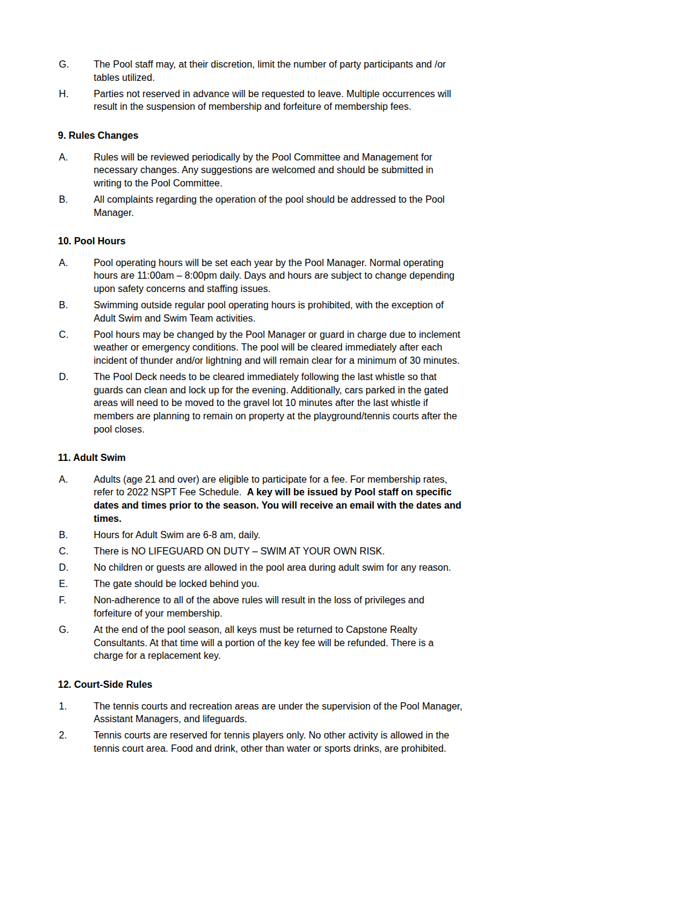G. The Pool staff may, at their discretion, limit the number of party participants and /or tables utilized.
H. Parties not reserved in advance will be requested to leave. Multiple occurrences will result in the suspension of membership and forfeiture of membership fees.
9. Rules Changes
A. Rules will be reviewed periodically by the Pool Committee and Management for necessary changes. Any suggestions are welcomed and should be submitted in writing to the Pool Committee.
B. All complaints regarding the operation of the pool should be addressed to the Pool Manager.
10. Pool Hours
A. Pool operating hours will be set each year by the Pool Manager. Normal operating hours are 11:00am – 8:00pm daily. Days and hours are subject to change depending upon safety concerns and staffing issues.
B. Swimming outside regular pool operating hours is prohibited, with the exception of Adult Swim and Swim Team activities.
C. Pool hours may be changed by the Pool Manager or guard in charge due to inclement weather or emergency conditions. The pool will be cleared immediately after each incident of thunder and/or lightning and will remain clear for a minimum of 30 minutes.
D. The Pool Deck needs to be cleared immediately following the last whistle so that guards can clean and lock up for the evening. Additionally, cars parked in the gated areas will need to be moved to the gravel lot 10 minutes after the last whistle if members are planning to remain on property at the playground/tennis courts after the pool closes.
11. Adult Swim
A. Adults (age 21 and over) are eligible to participate for a fee. For membership rates, refer to 2022 NSPT Fee Schedule. A key will be issued by Pool staff on specific dates and times prior to the season. You will receive an email with the dates and times.
B. Hours for Adult Swim are 6-8 am, daily.
C. There is NO LIFEGUARD ON DUTY – SWIM AT YOUR OWN RISK.
D. No children or guests are allowed in the pool area during adult swim for any reason.
E. The gate should be locked behind you.
F. Non-adherence to all of the above rules will result in the loss of privileges and forfeiture of your membership.
G. At the end of the pool season, all keys must be returned to Capstone Realty Consultants. At that time will a portion of the key fee will be refunded. There is a charge for a replacement key.
12. Court-Side Rules
1. The tennis courts and recreation areas are under the supervision of the Pool Manager, Assistant Managers, and lifeguards.
2. Tennis courts are reserved for tennis players only. No other activity is allowed in the tennis court area. Food and drink, other than water or sports drinks, are prohibited.